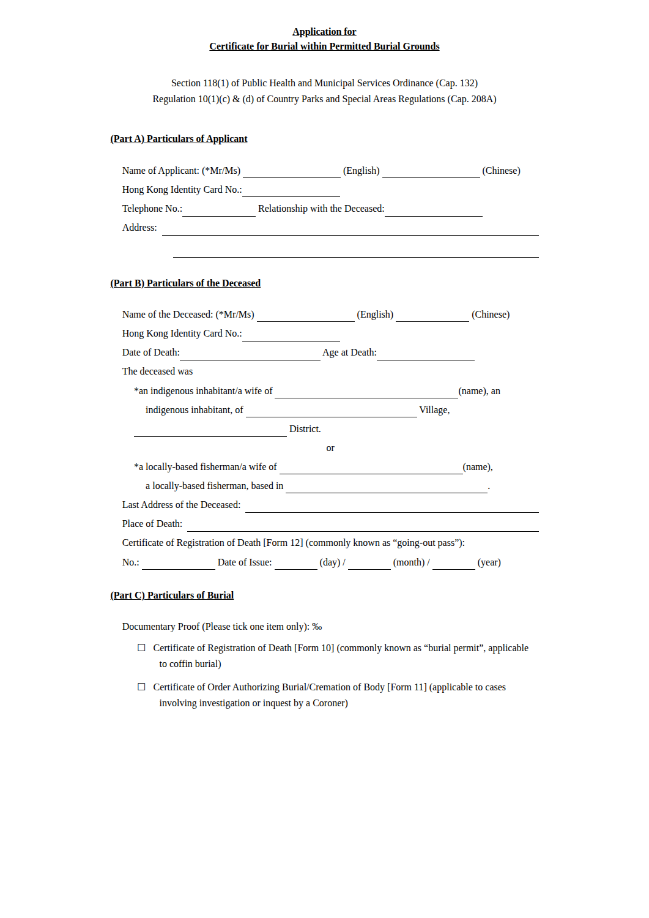Application for
Certificate for Burial within Permitted Burial Grounds
Section 118(1) of Public Health and Municipal Services Ordinance (Cap. 132)
Regulation 10(1)(c) & (d) of Country Parks and Special Areas Regulations (Cap. 208A)
(Part A) Particulars of Applicant
Name of Applicant: (*Mr/Ms) (English) (Chinese)
Hong Kong Identity Card No.:
Telephone No.: Relationship with the Deceased:
Address:
(Part B) Particulars of the Deceased
Name of the Deceased: (*Mr/Ms) (English) (Chinese)
Hong Kong Identity Card No.:
Date of Death: Age at Death:
The deceased was
*an indigenous inhabitant/a wife of (name), an
indigenous inhabitant, of Village,
District.
or
*a locally-based fisherman/a wife of (name),
a locally-based fisherman, based in .
Last Address of the Deceased:
Place of Death:
Certificate of Registration of Death [Form 12] (commonly known as “going-out pass”):
No.: Date of Issue: (day) / (month) / (year)
(Part C) Particulars of Burial
Documentary Proof (Please tick one item only): ‰
☐Certificate of Registration of Death [Form 10] (commonly known as “burial permit”, applicable to coffin burial)
☐Certificate of Order Authorizing Burial/Cremation of Body [Form 11] (applicable to cases involving investigation or inquest by a Coroner)